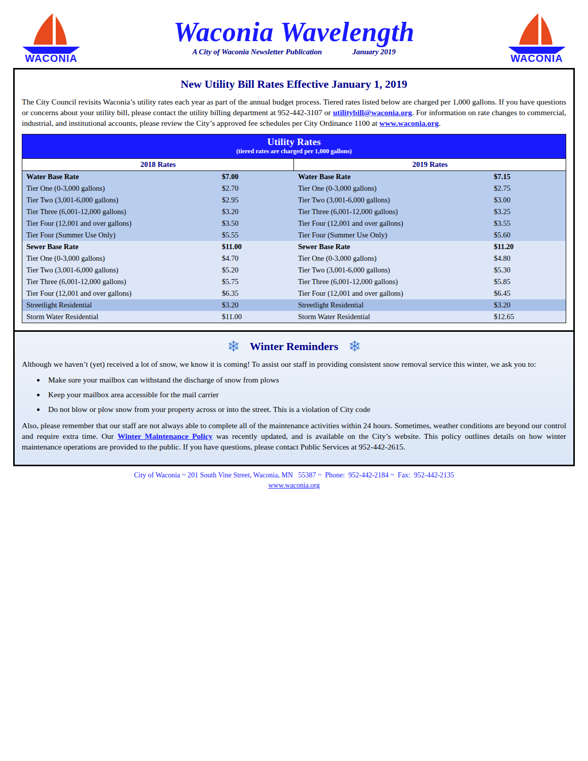WACONIA
Waconia Wavelength
A City of Waconia Newsletter Publication January 2019
WACONIA
New Utility Bill Rates Effective January 1, 2019
The City Council revisits Waconia’s utility rates each year as part of the annual budget process. Tiered rates listed below are charged per 1,000 gallons. If you have questions or concerns about your utility bill, please contact the utility billing department at 952-442-3107 or utilitybill@waconia.org. For information on rate changes to commercial, industrial, and institutional accounts, please review the City’s approved fee schedules per City Ordinance 1100 at www.waconia.org.
Utility Rates (tiered rates are charged per 1,000 gallons)
| 2018 Rates | 2019 Rates |
| --- | --- |
| Water Base Rate | $7.00 | Water Base Rate | $7.15 |
| Tier One (0-3,000 gallons) | $2.70 | Tier One (0-3,000 gallons) | $2.75 |
| Tier Two (3,001-6,000 gallons) | $2.95 | Tier Two (3,001-6,000 gallons) | $3.00 |
| Tier Three (6,001-12,000 gallons) | $3.20 | Tier Three (6,001-12,000 gallons) | $3.25 |
| Tier Four (12,001 and over gallons) | $3.50 | Tier Four (12,001 and over gallons) | $3.55 |
| Tier Four (Summer Use Only) | $5.55 | Tier Four (Summer Use Only) | $5.60 |
| Sewer Base Rate | $11.00 | Sewer Base Rate | $11.20 |
| Tier One (0-3,000 gallons) | $4.70 | Tier One (0-3,000 gallons) | $4.80 |
| Tier Two (3,001-6,000 gallons) | $5.20 | Tier Two (3,001-6,000 gallons) | $5.30 |
| Tier Three (6,001-12,000 gallons) | $5.75 | Tier Three (6,001-12,000 gallons) | $5.85 |
| Tier Four (12,001 and over gallons) | $6.35 | Tier Four (12,001 and over gallons) | $6.45 |
| Streetlight Residential | $3.20 | Streetlight Residential | $3.20 |
| Storm Water Residential | $11.00 | Storm Water Residential | $12.65 |
❄
Winter Reminders
❄
Although we haven’t (yet) received a lot of snow, we know it is coming! To assist our staff in providing consistent snow removal service this winter, we ask you to:
Make sure your mailbox can withstand the discharge of snow from plows
Keep your mailbox area accessible for the mail carrier
Do not blow or plow snow from your property across or into the street. This is a violation of City code
Also, please remember that our staff are not always able to complete all of the maintenance activities within 24 hours. Sometimes, weather conditions are beyond our control and require extra time. Our Winter Maintenance Policy was recently updated, and is available on the City’s website. This policy outlines details on how winter maintenance operations are provided to the public. If you have questions, please contact Public Services at 952-442-2615.
City of Waconia ~ 201 South Vine Street, Waconia, MN 55387 ~ Phone: 952-442-2184 ~ Fax: 952-442-2135
www.waconia.org